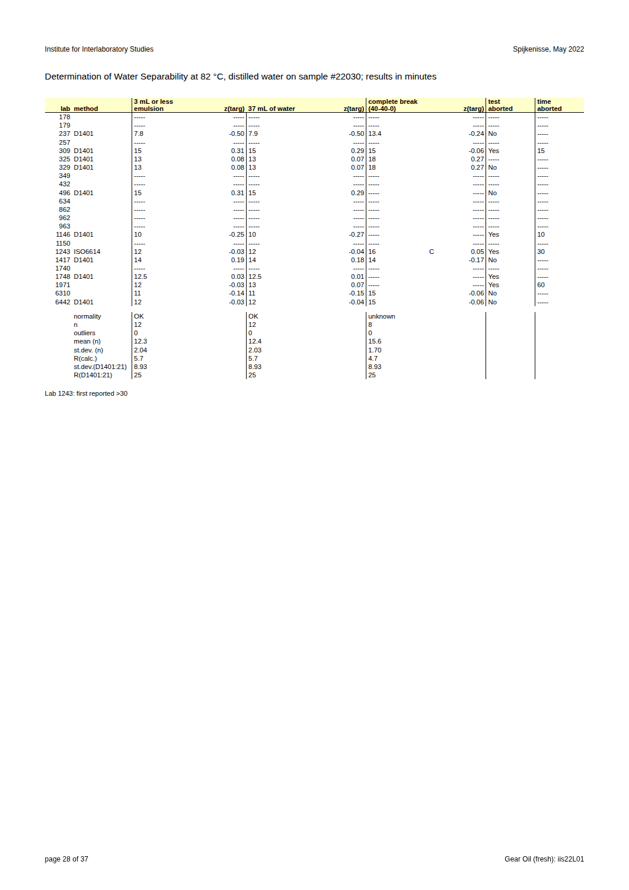Institute for Interlaboratory Studies
Spijkenisse, May 2022
Determination of Water Separability at 82 °C, distilled water on sample #22030; results in minutes
| | | 3 mL or less | | | | complete break | | | test | time |
| --- | --- | --- | --- | --- | --- | --- | --- | --- | --- | --- |
| lab | method | emulsion | z(targ) | 37 mL of water | z(targ) | (40-40-0) | | z(targ) | aborted | aborted |
| 178 | | ----- | ----- | ----- | ----- | ----- | | ----- | ----- | ----- |
| 179 | | ----- | ----- | ----- | ----- | ----- | | ----- | ----- | ----- |
| 237 | D1401 | 7.8 | -0.50 | 7.9 | -0.50 | 13.4 | | -0.24 | No | ----- |
| 257 | | ----- | ----- | ----- | ----- | ----- | | ----- | ----- | ----- |
| 309 | D1401 | 15 | 0.31 | 15 | 0.29 | 15 | | -0.06 | Yes | 15 |
| 325 | D1401 | 13 | 0.08 | 13 | 0.07 | 18 | | 0.27 | ----- | ----- |
| 329 | D1401 | 13 | 0.08 | 13 | 0.07 | 18 | | 0.27 | No | ----- |
| 349 | | ----- | ----- | ----- | ----- | ----- | | ----- | ----- | ----- |
| 432 | | ----- | ----- | ----- | ----- | ----- | | ----- | ----- | ----- |
| 496 | D1401 | 15 | 0.31 | 15 | 0.29 | ----- | | ----- | No | ----- |
| 634 | | ----- | ----- | ----- | ----- | ----- | | ----- | ----- | ----- |
| 862 | | ----- | ----- | ----- | ----- | ----- | | ----- | ----- | ----- |
| 962 | | ----- | ----- | ----- | ----- | ----- | | ----- | ----- | ----- |
| 963 | | ----- | ----- | ----- | ----- | ----- | | ----- | ----- | ----- |
| 1146 | D1401 | 10 | -0.25 | 10 | -0.27 | ----- | | ----- | Yes | 10 |
| 1150 | | ----- | ----- | ----- | ----- | ----- | | ----- | ----- | ----- |
| 1243 | ISO6614 | 12 | -0.03 | 12 | -0.04 | 16 | C | 0.05 | Yes | 30 |
| 1417 | D1401 | 14 | 0.19 | 14 | 0.18 | 14 | | -0.17 | No | ----- |
| 1740 | | ----- | ----- | ----- | ----- | ----- | | ----- | ----- | ----- |
| 1748 | D1401 | 12.5 | 0.03 | 12.5 | 0.01 | ----- | | ----- | Yes | ----- |
| 1971 | | 12 | -0.03 | 13 | 0.07 | ----- | | ----- | Yes | 60 |
| 6310 | | 11 | -0.14 | 11 | -0.15 | 15 | | -0.06 | No | ----- |
| 6442 | D1401 | 12 | -0.03 | 12 | -0.04 | 15 | | -0.06 | No | ----- |
| | normality | OK | | OK | | unknown | | | | |
| | n | 12 | | 12 | | 8 | | | | |
| | outliers | 0 | | 0 | | 0 | | | | |
| | mean (n) | 12.3 | | 12.4 | | 15.6 | | | | |
| | st.dev. (n) | 2.04 | | 2.03 | | 1.70 | | | | |
| | R(calc.) | 5.7 | | 5.7 | | 4.7 | | | | |
| | st.dev.(D1401:21) | 8.93 | | 8.93 | | 8.93 | | | | |
| | R(D1401:21) | 25 | | 25 | | 25 | | | | |
Lab 1243: first reported >30
page 28 of 37
Gear Oil (fresh): iis22L01